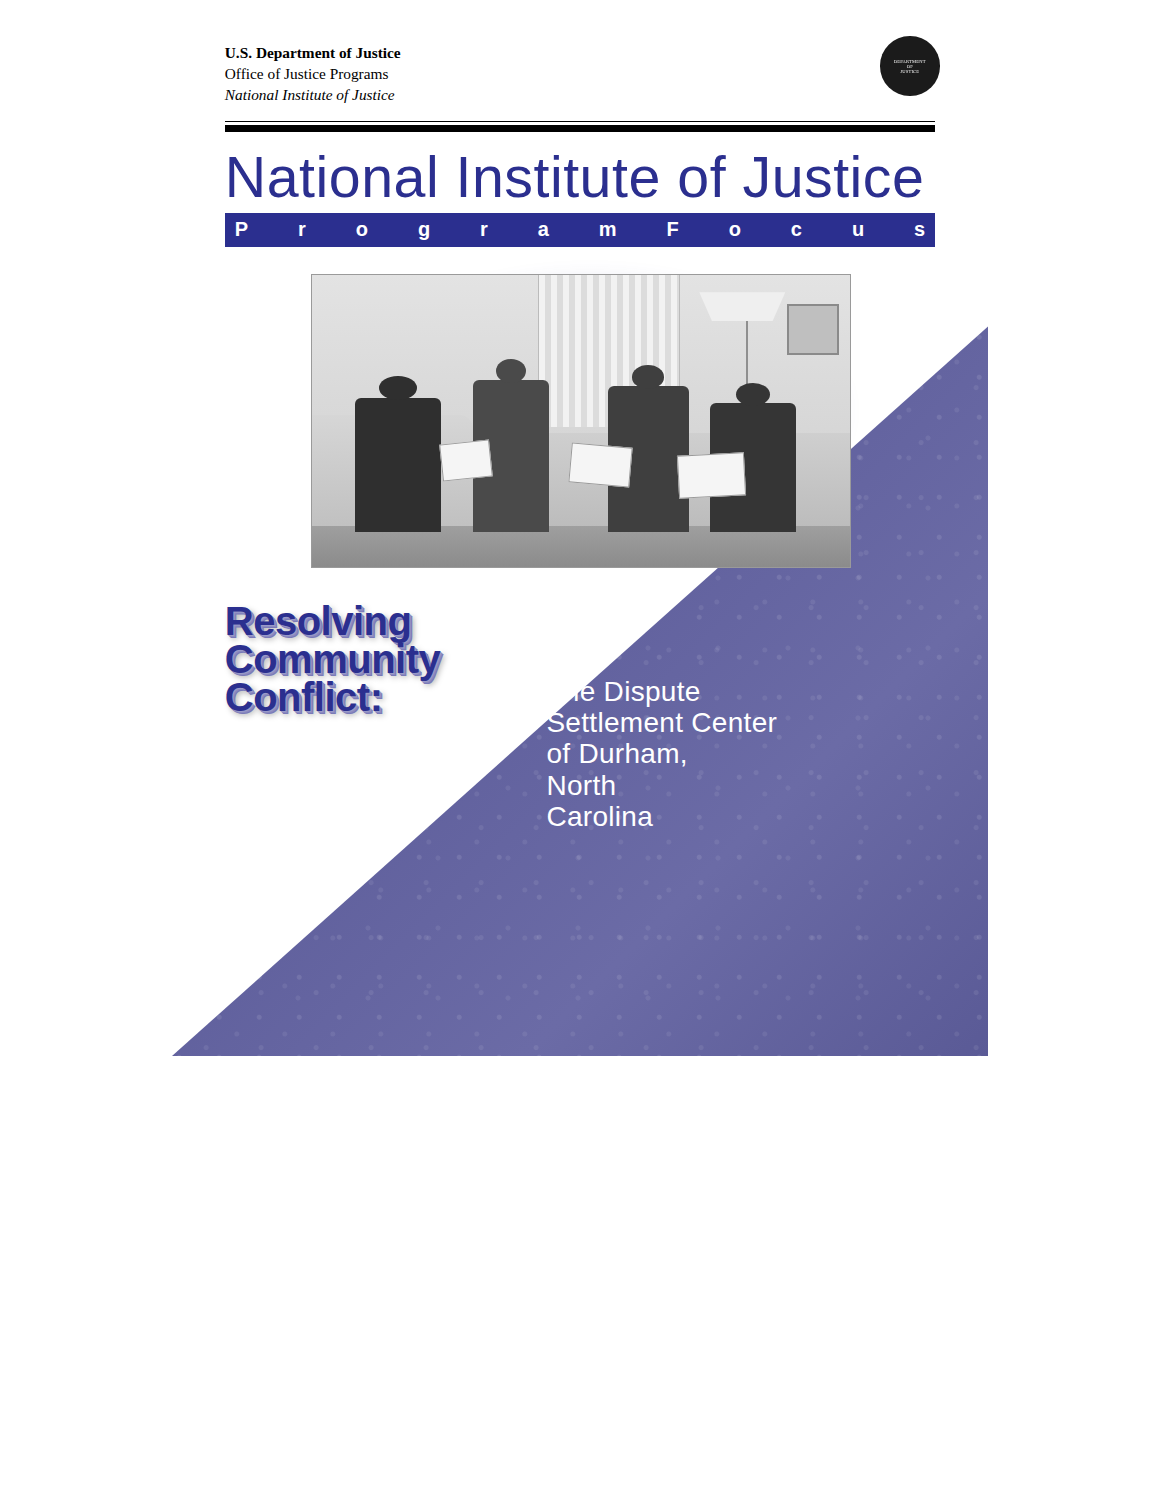U.S. Department of Justice
Office of Justice Programs
National Institute of Justice
DEPARTMENT
OF
JUSTICE
National Institute of Justice
Program Focus
Resolving Community Conflict:
The Dispute Settlement Center of Durham, North Carolina